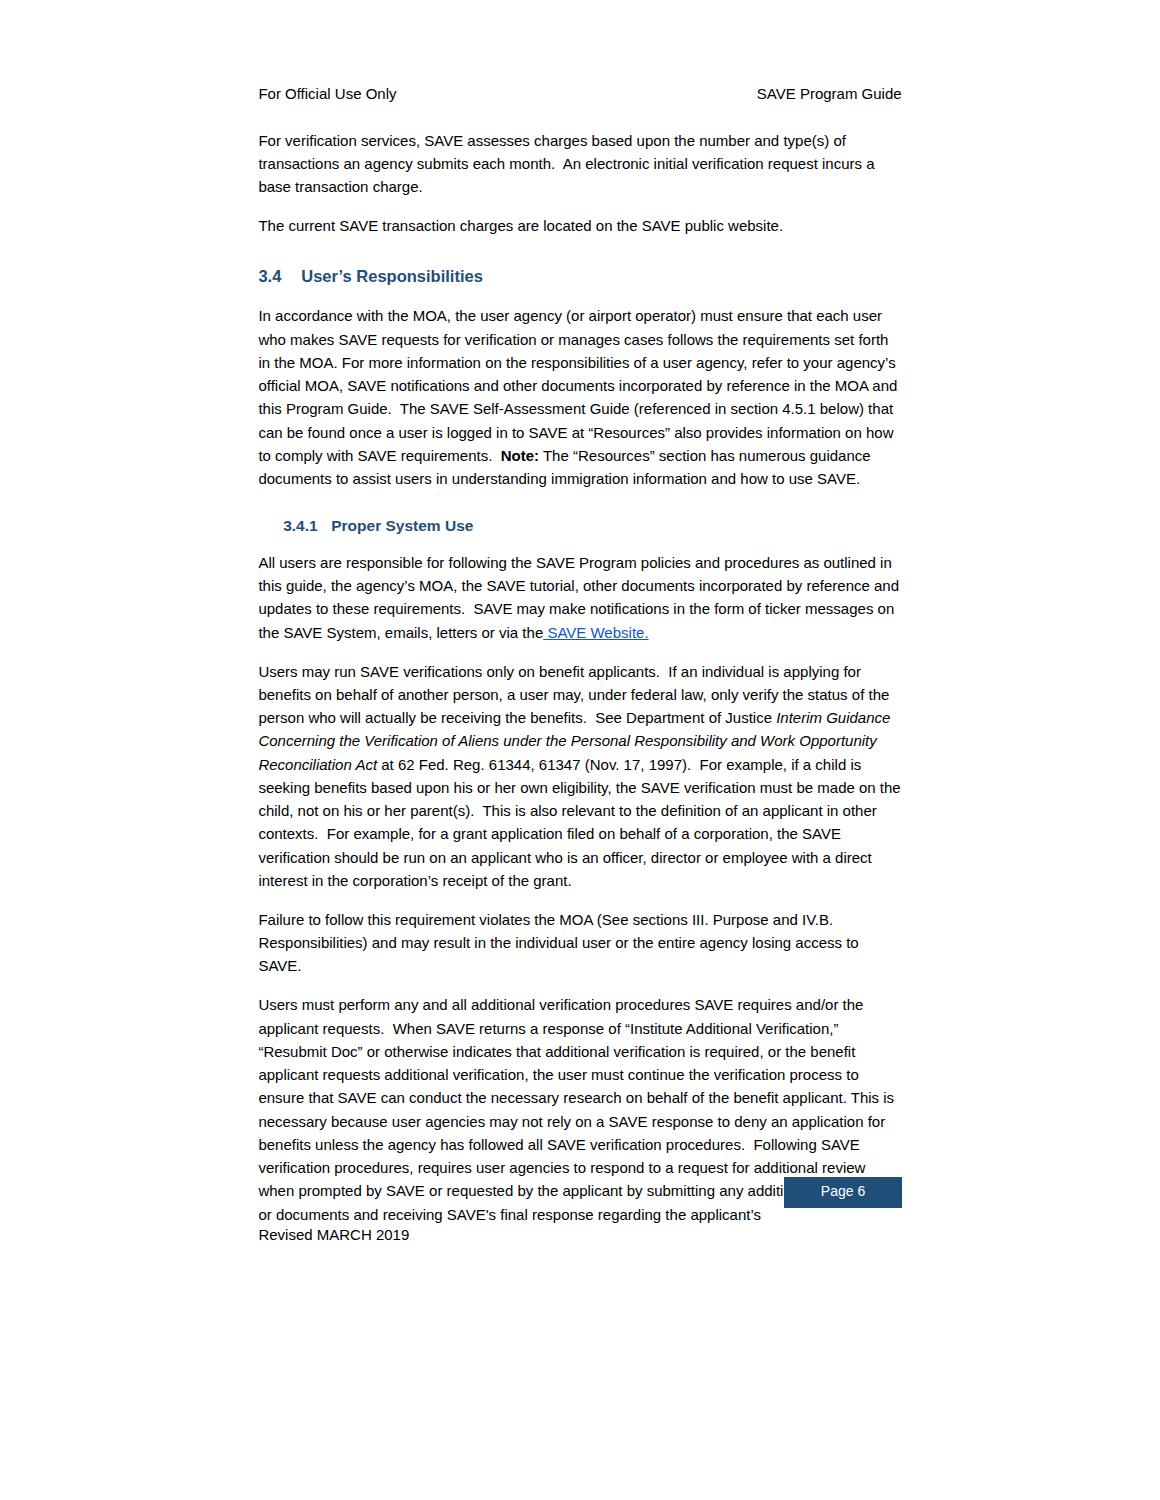For Official Use Only
SAVE Program Guide
For verification services, SAVE assesses charges based upon the number and type(s) of transactions an agency submits each month. An electronic initial verification request incurs a base transaction charge.
The current SAVE transaction charges are located on the SAVE public website.
3.4 User’s Responsibilities
In accordance with the MOA, the user agency (or airport operator) must ensure that each user who makes SAVE requests for verification or manages cases follows the requirements set forth in the MOA. For more information on the responsibilities of a user agency, refer to your agency’s official MOA, SAVE notifications and other documents incorporated by reference in the MOA and this Program Guide. The SAVE Self-Assessment Guide (referenced in section 4.5.1 below) that can be found once a user is logged in to SAVE at “Resources” also provides information on how to comply with SAVE requirements. Note: The “Resources” section has numerous guidance documents to assist users in understanding immigration information and how to use SAVE.
3.4.1 Proper System Use
All users are responsible for following the SAVE Program policies and procedures as outlined in this guide, the agency’s MOA, the SAVE tutorial, other documents incorporated by reference and updates to these requirements. SAVE may make notifications in the form of ticker messages on the SAVE System, emails, letters or via the SAVE Website.
Users may run SAVE verifications only on benefit applicants. If an individual is applying for benefits on behalf of another person, a user may, under federal law, only verify the status of the person who will actually be receiving the benefits. See Department of Justice Interim Guidance Concerning the Verification of Aliens under the Personal Responsibility and Work Opportunity Reconciliation Act at 62 Fed. Reg. 61344, 61347 (Nov. 17, 1997). For example, if a child is seeking benefits based upon his or her own eligibility, the SAVE verification must be made on the child, not on his or her parent(s). This is also relevant to the definition of an applicant in other contexts. For example, for a grant application filed on behalf of a corporation, the SAVE verification should be run on an applicant who is an officer, director or employee with a direct interest in the corporation’s receipt of the grant.
Failure to follow this requirement violates the MOA (See sections III. Purpose and IV.B. Responsibilities) and may result in the individual user or the entire agency losing access to SAVE.
Users must perform any and all additional verification procedures SAVE requires and/or the applicant requests. When SAVE returns a response of “Institute Additional Verification,” “Resubmit Doc” or otherwise indicates that additional verification is required, or the benefit applicant requests additional verification, the user must continue the verification process to ensure that SAVE can conduct the necessary research on behalf of the benefit applicant. This is necessary because user agencies may not rely on a SAVE response to deny an application for benefits unless the agency has followed all SAVE verification procedures. Following SAVE verification procedures, requires user agencies to respond to a request for additional review when prompted by SAVE or requested by the applicant by submitting any additional information or documents and receiving SAVE's final response regarding the applicant’s
Page 6
Revised MARCH 2019